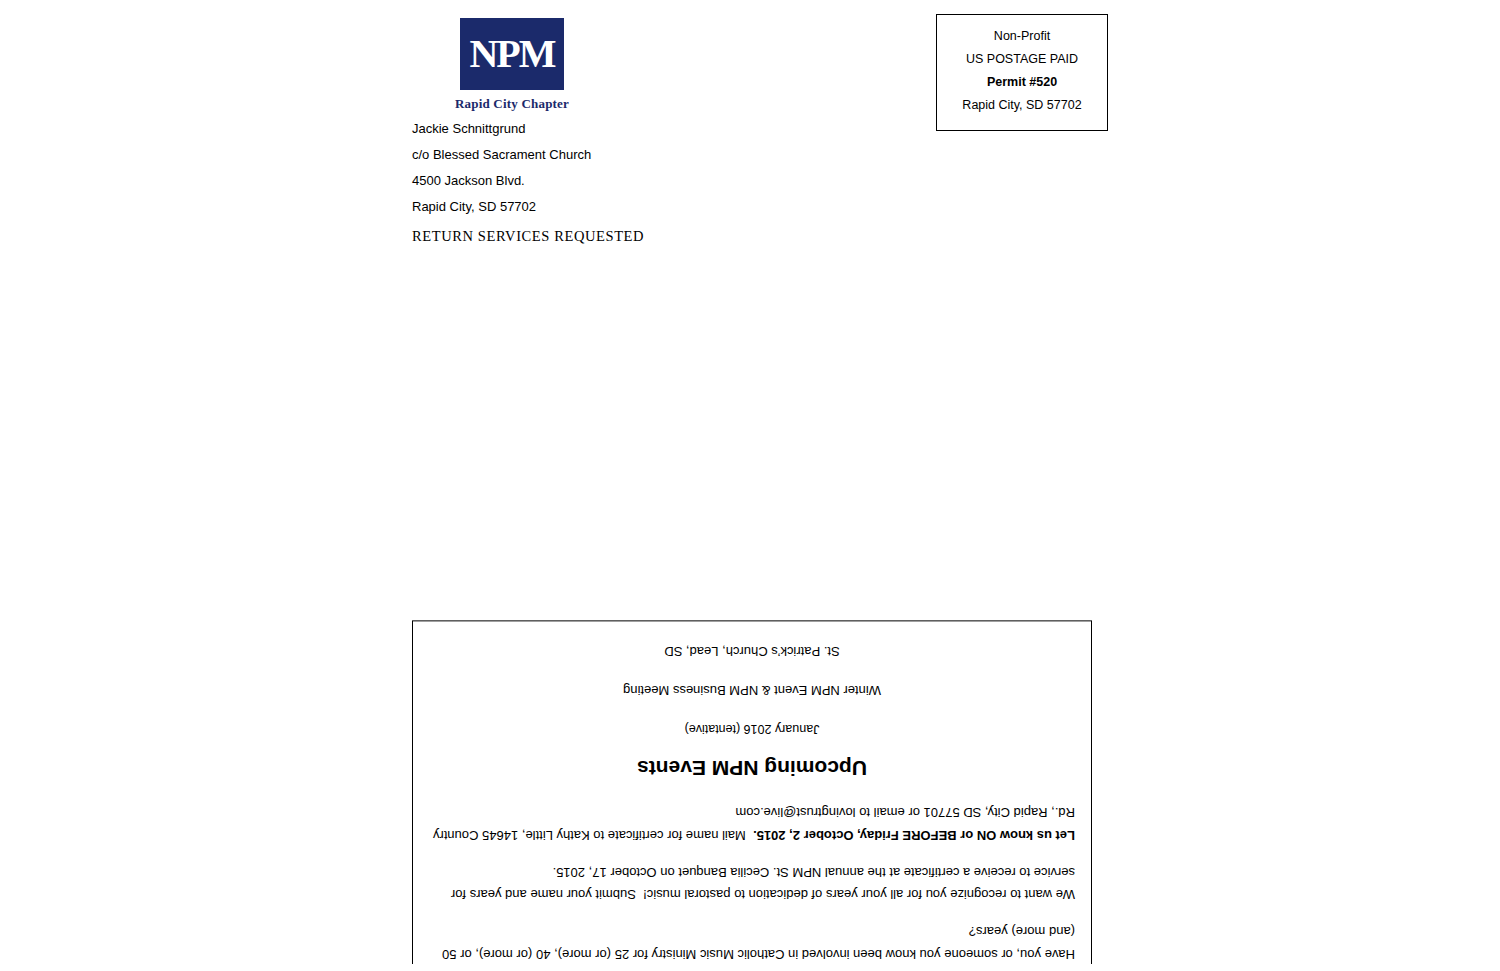NPM
Rapid City Chapter
Non-Profit
US POSTAGE PAID
Permit #520
Rapid City, SD 57702
Jackie Schnittgrund
c/o Blessed Sacrament Church
4500 Jackson Blvd.
Rapid City, SD 57702
RETURN SERVICES REQUESTED
Have you, or someone you know been involved in Catholic Music Ministry for 25 (or more), 40 (or more), or 50 (and more) years?
We want to recognize you for all your years of dedication to pastoral music! Submit your name and years for service to receive a certificate at the annual NPM St. Cecilia Banquet on October 17, 2015.
Let us know ON or BEFORE Friday, October 2, 2015. Mail name for certificate to Kathy Little, 14645 Country Rd., Rapid City, SD 57701 or email to lovingtrust@live.com
Upcoming NPM Events
January 2016 (tentative)
Winter NPM Event & NPM Business Meeting
St. Patrick’s Church, Lead, SD